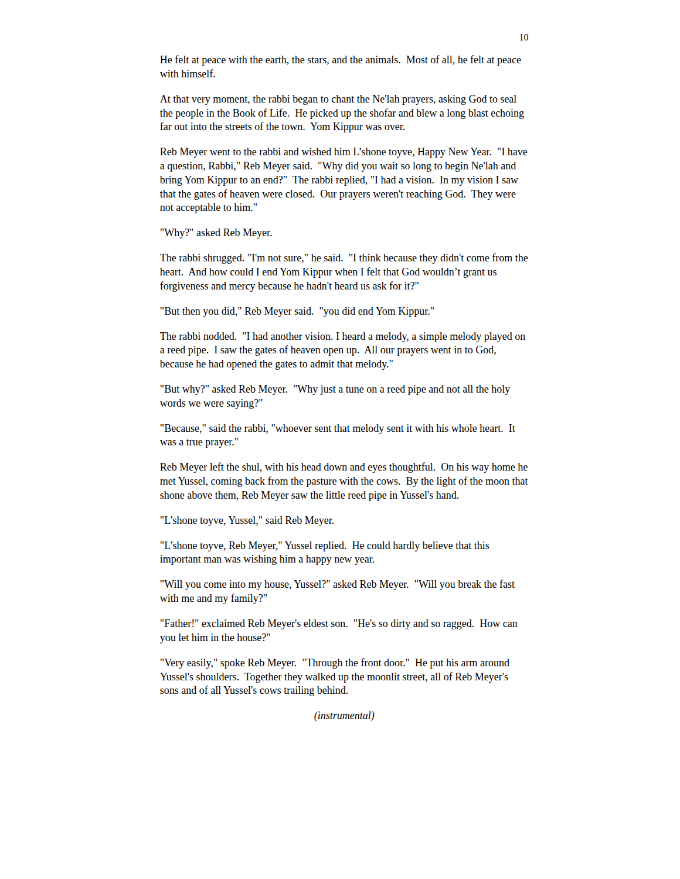10
He felt at peace with the earth, the stars, and the animals. Most of all, he felt at peace with himself.
At that very moment, the rabbi began to chant the Ne'lah prayers, asking God to seal the people in the Book of Life. He picked up the shofar and blew a long blast echoing far out into the streets of the town. Yom Kippur was over.
Reb Meyer went to the rabbi and wished him L’shone toyve, Happy New Year. "I have a question, Rabbi," Reb Meyer said. "Why did you wait so long to begin Ne'lah and bring Yom Kippur to an end?" The rabbi replied, "I had a vision. In my vision I saw that the gates of heaven were closed. Our prayers weren't reaching God. They were not acceptable to him."
"Why?" asked Reb Meyer.
The rabbi shrugged. "I'm not sure," he said. "I think because they didn't come from the heart. And how could I end Yom Kippur when I felt that God wouldn’t grant us forgiveness and mercy because he hadn't heard us ask for it?"
"But then you did," Reb Meyer said. "you did end Yom Kippur."
The rabbi nodded. "I had another vision. I heard a melody, a simple melody played on a reed pipe. I saw the gates of heaven open up. All our prayers went in to God, because he had opened the gates to admit that melody."
"But why?" asked Reb Meyer. "Why just a tune on a reed pipe and not all the holy words we were saying?"
"Because," said the rabbi, "whoever sent that melody sent it with his whole heart. It was a true prayer."
Reb Meyer left the shul, with his head down and eyes thoughtful. On his way home he met Yussel, coming back from the pasture with the cows. By the light of the moon that shone above them, Reb Meyer saw the little reed pipe in Yussel's hand.
"L’shone toyve, Yussel," said Reb Meyer.
"L’shone toyve, Reb Meyer," Yussel replied. He could hardly believe that this important man was wishing him a happy new year.
"Will you come into my house, Yussel?" asked Reb Meyer. "Will you break the fast with me and my family?"
"Father!" exclaimed Reb Meyer's eldest son. "He's so dirty and so ragged. How can you let him in the house?"
"Very easily," spoke Reb Meyer. "Through the front door." He put his arm around Yussel's shoulders. Together they walked up the moonlit street, all of Reb Meyer's sons and of all Yussel's cows trailing behind.
(instrumental)